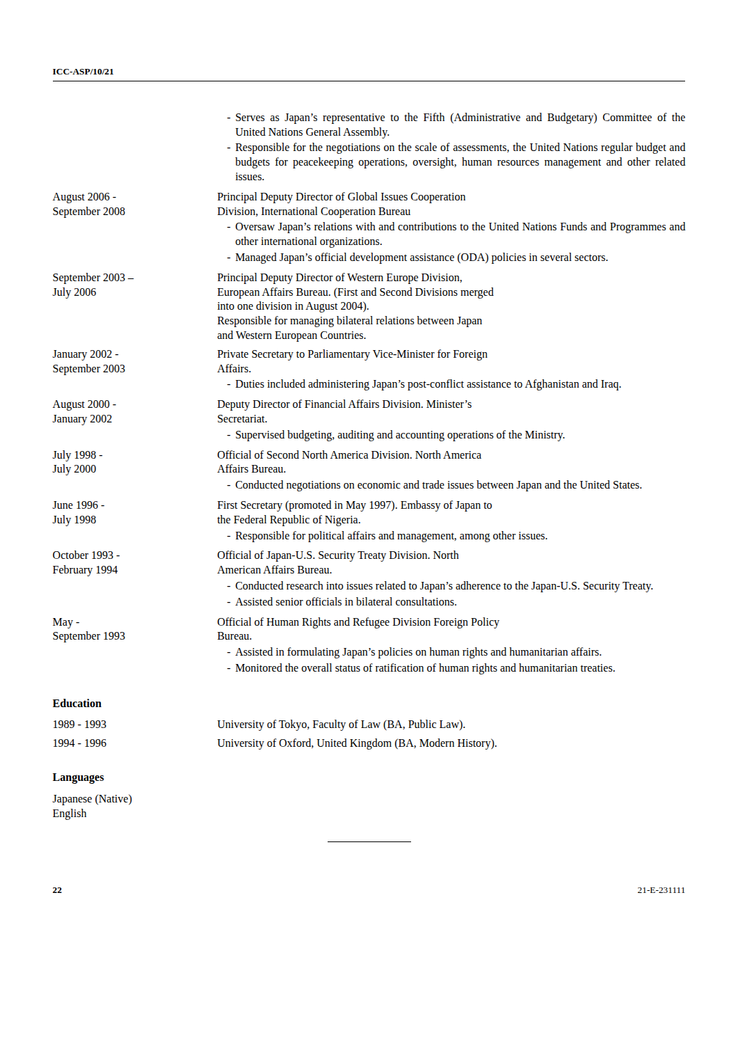ICC-ASP/10/21
| | Serves as Japan’s representative to the Fifth (Administrative and Budgetary) Committee of the United Nations General Assembly. Responsible for the negotiations on the scale of assessments, the United Nations regular budget and budgets for peacekeeping operations, oversight, human resources management and other related issues. |
| August 2006 - September 2008 | Principal Deputy Director of Global Issues Cooperation Division, International Cooperation Bureau Oversaw Japan’s relations with and contributions to the United Nations Funds and Programmes and other international organizations. Managed Japan’s official development assistance (ODA) policies in several sectors. |
| September 2003 – July 2006 | Principal Deputy Director of Western Europe Division, European Affairs Bureau. (First and Second Divisions merged into one division in August 2004). Responsible for managing bilateral relations between Japan and Western European Countries. |
| January 2002 - September 2003 | Private Secretary to Parliamentary Vice-Minister for Foreign Affairs. Duties included administering Japan’s post-conflict assistance to Afghanistan and Iraq. |
| August 2000 - January 2002 | Deputy Director of Financial Affairs Division. Minister’s Secretariat. Supervised budgeting, auditing and accounting operations of the Ministry. |
| July 1998 - July 2000 | Official of Second North America Division. North America Affairs Bureau. Conducted negotiations on economic and trade issues between Japan and the United States. |
| June 1996 - July 1998 | First Secretary (promoted in May 1997). Embassy of Japan to the Federal Republic of Nigeria. Responsible for political affairs and management, among other issues. |
| October 1993 - February 1994 | Official of Japan-U.S. Security Treaty Division. North American Affairs Bureau. Conducted research into issues related to Japan’s adherence to the Japan-U.S. Security Treaty. Assisted senior officials in bilateral consultations. |
| May - September 1993 | Official of Human Rights and Refugee Division Foreign Policy Bureau. Assisted in formulating Japan’s policies on human rights and humanitarian affairs. Monitored the overall status of ratification of human rights and humanitarian treaties. |
Education
| 1989 - 1993 | University of Tokyo, Faculty of Law (BA, Public Law). |
| 1994 - 1996 | University of Oxford, United Kingdom (BA, Modern History). |
Languages
Japanese (Native)
English
22 21-E-231111